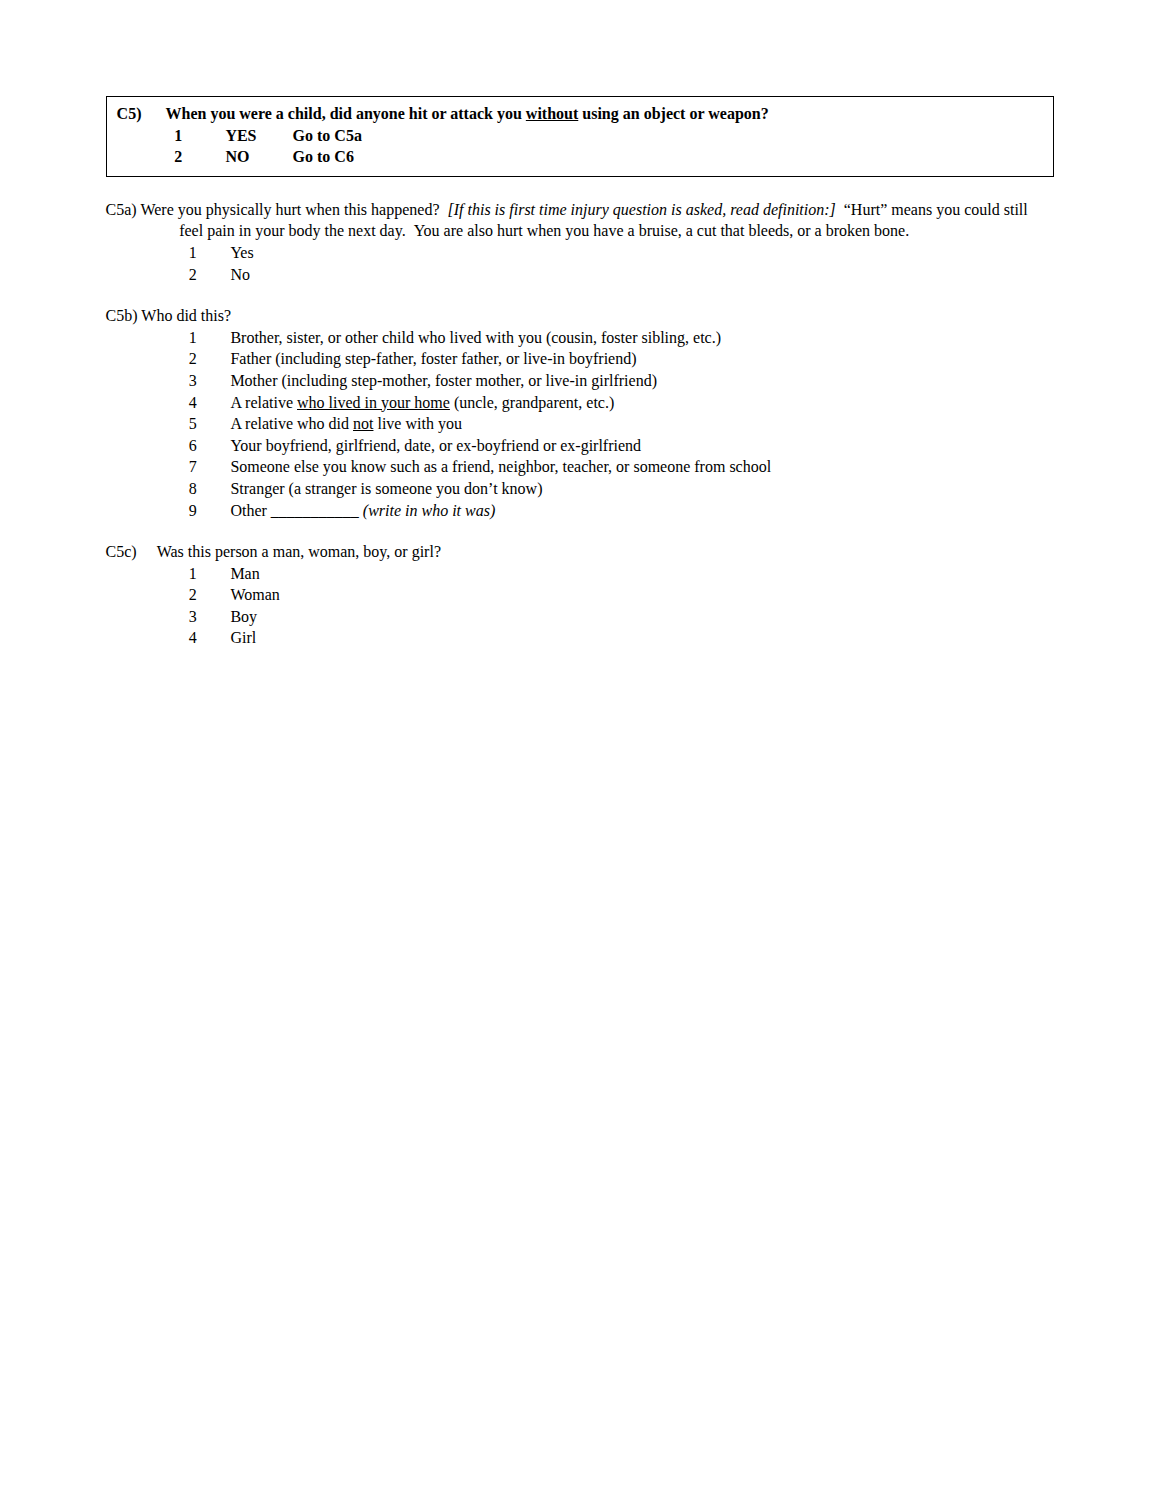C5) When you were a child, did anyone hit or attack you without using an object or weapon?
| 1 | YES | Go to C5a |
| 2 | NO | Go to C6 |
C5a) Were you physically hurt when this happened? [If this is first time injury question is asked, read definition:] “Hurt” means you could still feel pain in your body the next day. You are also hurt when you have a bruise, a cut that bleeds, or a broken bone.
| 1 | Yes |
| 2 | No |
C5b) Who did this?
| 1 | Brother, sister, or other child who lived with you (cousin, foster sibling, etc.) |
| 2 | Father (including step-father, foster father, or live-in boyfriend) |
| 3 | Mother (including step-mother, foster mother, or live-in girlfriend) |
| 4 | A relative who lived in your home (uncle, grandparent, etc.) |
| 5 | A relative who did not live with you |
| 6 | Your boyfriend, girlfriend, date, or ex-boyfriend or ex-girlfriend |
| 7 | Someone else you know such as a friend, neighbor, teacher, or someone from school |
| 8 | Stranger (a stranger is someone you don’t know) |
| 9 | Other ___________ (write in who it was) |
C5c) Was this person a man, woman, boy, or girl?
| 1 | Man |
| 2 | Woman |
| 3 | Boy |
| 4 | Girl |